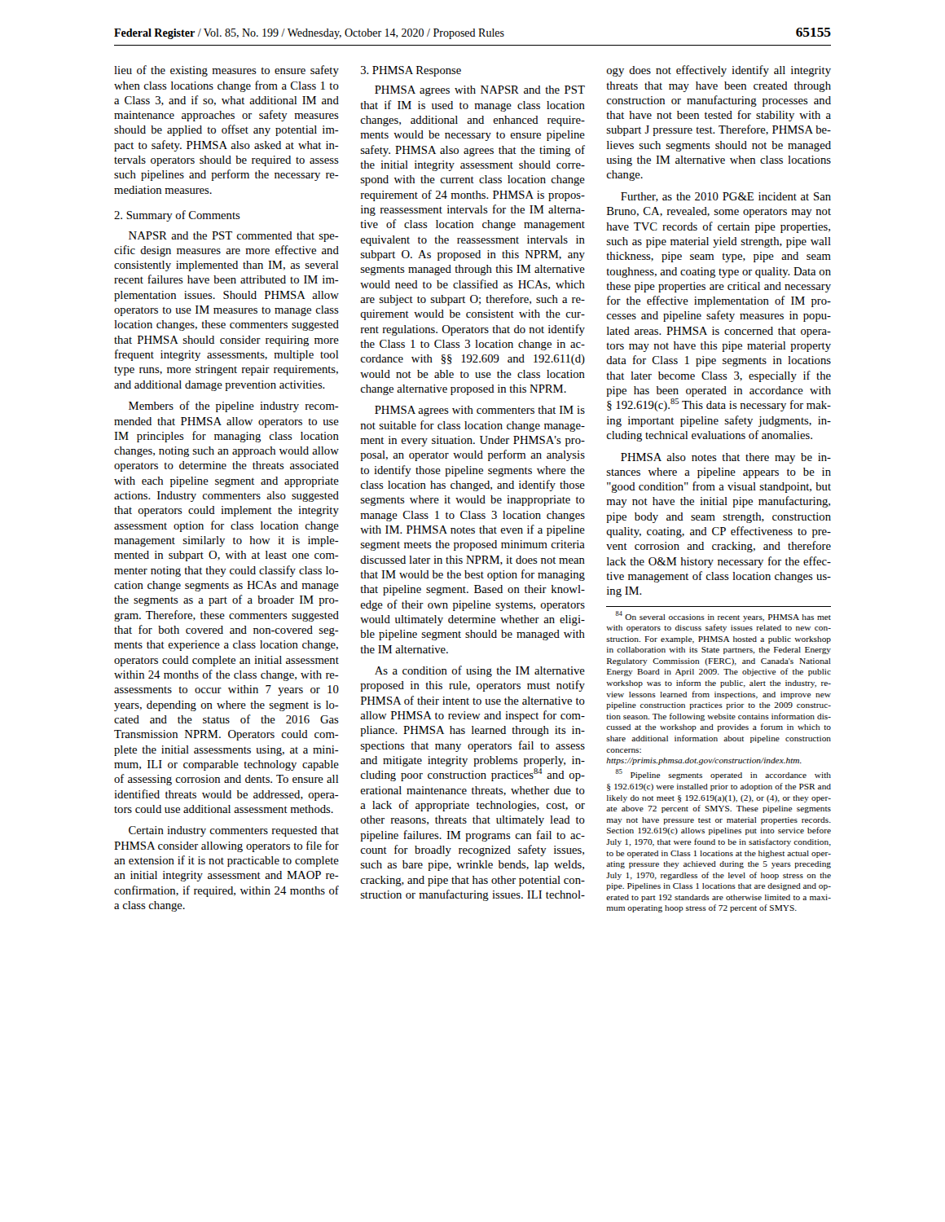Federal Register / Vol. 85, No. 199 / Wednesday, October 14, 2020 / Proposed Rules
65155
lieu of the existing measures to ensure safety when class locations change from a Class 1 to a Class 3, and if so, what additional IM and maintenance approaches or safety measures should be applied to offset any potential impact to safety. PHMSA also asked at what intervals operators should be required to assess such pipelines and perform the necessary remediation measures.
2. Summary of Comments
NAPSR and the PST commented that specific design measures are more effective and consistently implemented than IM, as several recent failures have been attributed to IM implementation issues. Should PHMSA allow operators to use IM measures to manage class location changes, these commenters suggested that PHMSA should consider requiring more frequent integrity assessments, multiple tool type runs, more stringent repair requirements, and additional damage prevention activities.
Members of the pipeline industry recommended that PHMSA allow operators to use IM principles for managing class location changes, noting such an approach would allow operators to determine the threats associated with each pipeline segment and appropriate actions. Industry commenters also suggested that operators could implement the integrity assessment option for class location change management similarly to how it is implemented in subpart O, with at least one commenter noting that they could classify class location change segments as HCAs and manage the segments as a part of a broader IM program. Therefore, these commenters suggested that for both covered and non-covered segments that experience a class location change, operators could complete an initial assessment within 24 months of the class change, with reassessments to occur within 7 years or 10 years, depending on where the segment is located and the status of the 2016 Gas Transmission NPRM. Operators could complete the initial assessments using, at a minimum, ILI or comparable technology capable of assessing corrosion and dents. To ensure all identified threats would be addressed, operators could use additional assessment methods.
Certain industry commenters requested that PHMSA consider allowing operators to file for an extension if it is not practicable to complete an initial integrity assessment and MAOP reconfirmation, if required, within 24 months of a class change.
3. PHMSA Response
PHMSA agrees with NAPSR and the PST that if IM is used to manage class location changes, additional and enhanced requirements would be necessary to ensure pipeline safety. PHMSA also agrees that the timing of the initial integrity assessment should correspond with the current class location change requirement of 24 months. PHMSA is proposing reassessment intervals for the IM alternative of class location change management equivalent to the reassessment intervals in subpart O. As proposed in this NPRM, any segments managed through this IM alternative would need to be classified as HCAs, which are subject to subpart O; therefore, such a requirement would be consistent with the current regulations. Operators that do not identify the Class 1 to Class 3 location change in accordance with §§ 192.609 and 192.611(d) would not be able to use the class location change alternative proposed in this NPRM.
PHMSA agrees with commenters that IM is not suitable for class location change management in every situation. Under PHMSA's proposal, an operator would perform an analysis to identify those pipeline segments where the class location has changed, and identify those segments where it would be inappropriate to manage Class 1 to Class 3 location changes with IM. PHMSA notes that even if a pipeline segment meets the proposed minimum criteria discussed later in this NPRM, it does not mean that IM would be the best option for managing that pipeline segment. Based on their knowledge of their own pipeline systems, operators would ultimately determine whether an eligible pipeline segment should be managed with the IM alternative.
As a condition of using the IM alternative proposed in this rule, operators must notify PHMSA of their intent to use the alternative to allow PHMSA to review and inspect for compliance. PHMSA has learned through its inspections that many operators fail to assess and mitigate integrity problems properly, including poor construction practices84 and operational maintenance threats, whether due to a lack of appropriate technologies, cost, or other reasons, threats that ultimately lead to pipeline failures. IM programs can fail to account for broadly recognized safety issues, such as bare pipe, wrinkle bends, lap welds, cracking, and pipe that has other potential construction or manufacturing issues. ILI technology does not effectively identify all integrity threats that may have been created through construction or manufacturing processes and that have not been tested for stability with a subpart J pressure test. Therefore, PHMSA believes such segments should not be managed using the IM alternative when class locations change.
Further, as the 2010 PG&E incident at San Bruno, CA, revealed, some operators may not have TVC records of certain pipe properties, such as pipe material yield strength, pipe wall thickness, pipe seam type, pipe and seam toughness, and coating type or quality. Data on these pipe properties are critical and necessary for the effective implementation of IM processes and pipeline safety measures in populated areas. PHMSA is concerned that operators may not have this pipe material property data for Class 1 pipe segments in locations that later become Class 3, especially if the pipe has been operated in accordance with § 192.619(c).85 This data is necessary for making important pipeline safety judgments, including technical evaluations of anomalies.
PHMSA also notes that there may be instances where a pipeline appears to be in "good condition" from a visual standpoint, but may not have the initial pipe manufacturing, pipe body and seam strength, construction quality, coating, and CP effectiveness to prevent corrosion and cracking, and therefore lack the O&M history necessary for the effective management of class location changes using IM.
84 On several occasions in recent years, PHMSA has met with operators to discuss safety issues related to new construction. For example, PHMSA hosted a public workshop in collaboration with its State partners, the Federal Energy Regulatory Commission (FERC), and Canada's National Energy Board in April 2009. The objective of the public workshop was to inform the public, alert the industry, review lessons learned from inspections, and improve new pipeline construction practices prior to the 2009 construction season. The following website contains information discussed at the workshop and provides a forum in which to share additional information about pipeline construction concerns: https://primis.phmsa.dot.gov/construction/index.htm.
85 Pipeline segments operated in accordance with § 192.619(c) were installed prior to adoption of the PSR and likely do not meet § 192.619(a)(1), (2), or (4), or they operate above 72 percent of SMYS. These pipeline segments may not have pressure test or material properties records. Section 192.619(c) allows pipelines put into service before July 1, 1970, that were found to be in satisfactory condition, to be operated in Class 1 locations at the highest actual operating pressure they achieved during the 5 years preceding July 1, 1970, regardless of the level of hoop stress on the pipe. Pipelines in Class 1 locations that are designed and operated to part 192 standards are otherwise limited to a maximum operating hoop stress of 72 percent of SMYS.